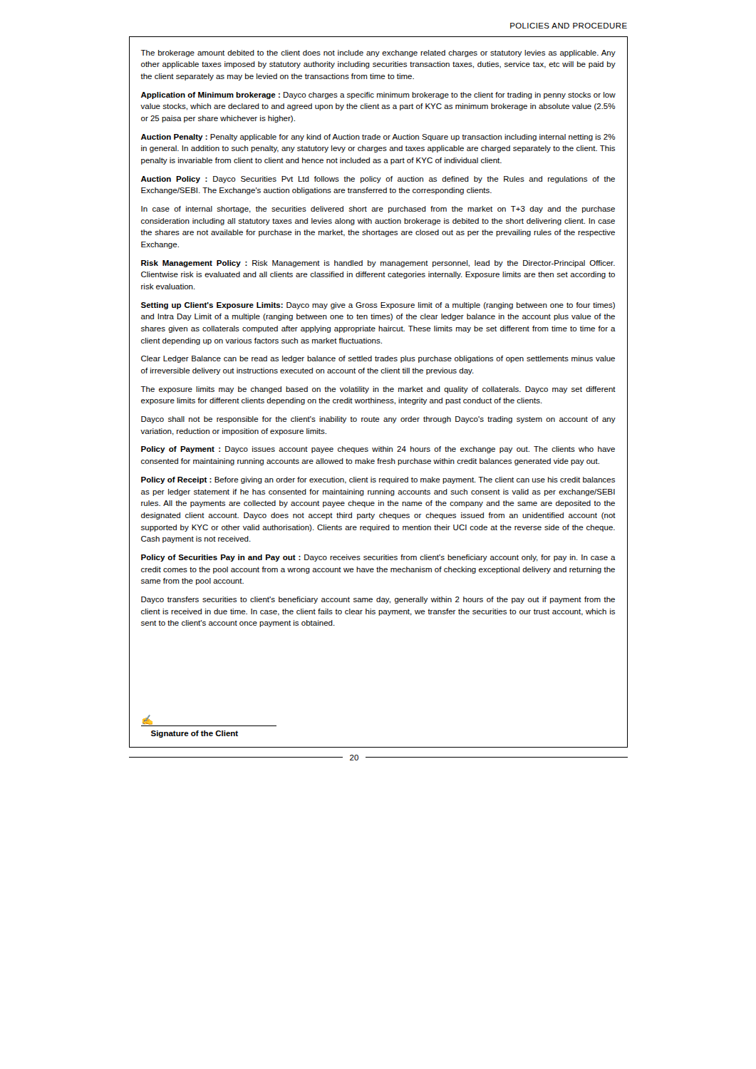POLICIES AND PROCEDURE
The brokerage amount debited to the client does not include any exchange related charges or statutory levies as applicable. Any other applicable taxes imposed by statutory authority including securities transaction taxes, duties, service tax, etc will be paid by the client separately as may be levied on the transactions from time to time.
Application of Minimum brokerage : Dayco charges a specific minimum brokerage to the client for trading in penny stocks or low value stocks, which are declared to and agreed upon by the client as a part of KYC as minimum brokerage in absolute value (2.5% or 25 paisa per share whichever is higher).
Auction Penalty : Penalty applicable for any kind of Auction trade or Auction Square up transaction including internal netting is 2% in general. In addition to such penalty, any statutory levy or charges and taxes applicable are charged separately to the client. This penalty is invariable from client to client and hence not included as a part of KYC of individual client.
Auction Policy : Dayco Securities Pvt Ltd follows the policy of auction as defined by the Rules and regulations of the Exchange/SEBI. The Exchange's auction obligations are transferred to the corresponding clients.
In case of internal shortage, the securities delivered short are purchased from the market on T+3 day and the purchase consideration including all statutory taxes and levies along with auction brokerage is debited to the short delivering client. In case the shares are not available for purchase in the market, the shortages are closed out as per the prevailing rules of the respective Exchange.
Risk Management Policy : Risk Management is handled by management personnel, lead by the Director-Principal Officer. Clientwise risk is evaluated and all clients are classified in different categories internally. Exposure limits are then set according to risk evaluation.
Setting up Client's Exposure Limits: Dayco may give a Gross Exposure limit of a multiple (ranging between one to four times) and Intra Day Limit of a multiple (ranging between one to ten times) of the clear ledger balance in the account plus value of the shares given as collaterals computed after applying appropriate haircut. These limits may be set different from time to time for a client depending up on various factors such as market fluctuations.
Clear Ledger Balance can be read as ledger balance of settled trades plus purchase obligations of open settlements minus value of irreversible delivery out instructions executed on account of the client till the previous day.
The exposure limits may be changed based on the volatility in the market and quality of collaterals. Dayco may set different exposure limits for different clients depending on the credit worthiness, integrity and past conduct of the clients.
Dayco shall not be responsible for the client's inability to route any order through Dayco's trading system on account of any variation, reduction or imposition of exposure limits.
Policy of Payment : Dayco issues account payee cheques within 24 hours of the exchange pay out. The clients who have consented for maintaining running accounts are allowed to make fresh purchase within credit balances generated vide pay out.
Policy of Receipt : Before giving an order for execution, client is required to make payment. The client can use his credit balances as per ledger statement if he has consented for maintaining running accounts and such consent is valid as per exchange/SEBI rules. All the payments are collected by account payee cheque in the name of the company and the same are deposited to the designated client account. Dayco does not accept third party cheques or cheques issued from an unidentified account (not supported by KYC or other valid authorisation). Clients are required to mention their UCI code at the reverse side of the cheque. Cash payment is not received.
Policy of Securities Pay in and Pay out : Dayco receives securities from client's beneficiary account only, for pay in. In case a credit comes to the pool account from a wrong account we have the mechanism of checking exceptional delivery and returning the same from the pool account.
Dayco transfers securities to client's beneficiary account same day, generally within 2 hours of the pay out if payment from the client is received in due time. In case, the client fails to clear his payment, we transfer the securities to our trust account, which is sent to the client's account once payment is obtained.
✍
Signature of the Client
20